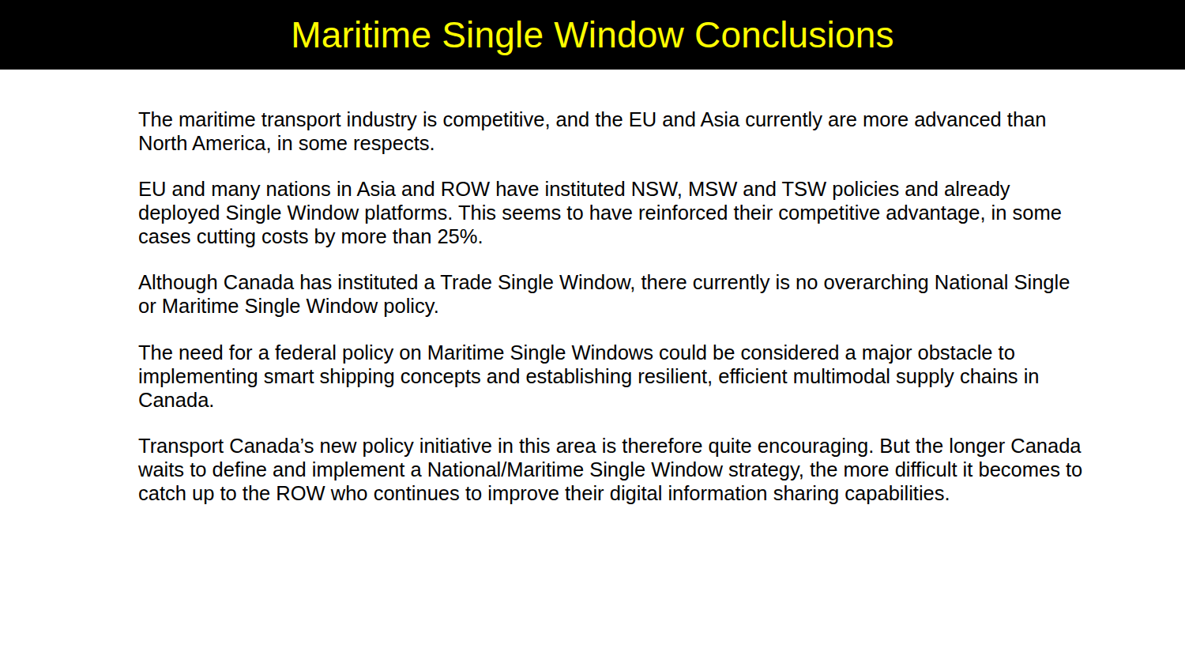Maritime Single Window Conclusions
The maritime transport industry is competitive, and the EU and Asia currently are more advanced than North America, in some respects.
EU and many nations in Asia and ROW have instituted NSW, MSW and TSW policies and already deployed Single Window platforms. This seems to have reinforced their competitive advantage, in some cases cutting costs by more than 25%.
Although Canada has instituted a Trade Single Window, there currently is no overarching National Single or Maritime Single Window policy.
The need for a federal policy on Maritime Single Windows could be considered a major obstacle to implementing smart shipping concepts and establishing resilient, efficient multimodal supply chains in Canada.
Transport Canada’s new policy initiative in this area is therefore quite encouraging. But the longer Canada waits to define and implement a National/Maritime Single Window strategy, the more difficult it becomes to catch up to the ROW who continues to improve their digital information sharing capabilities.